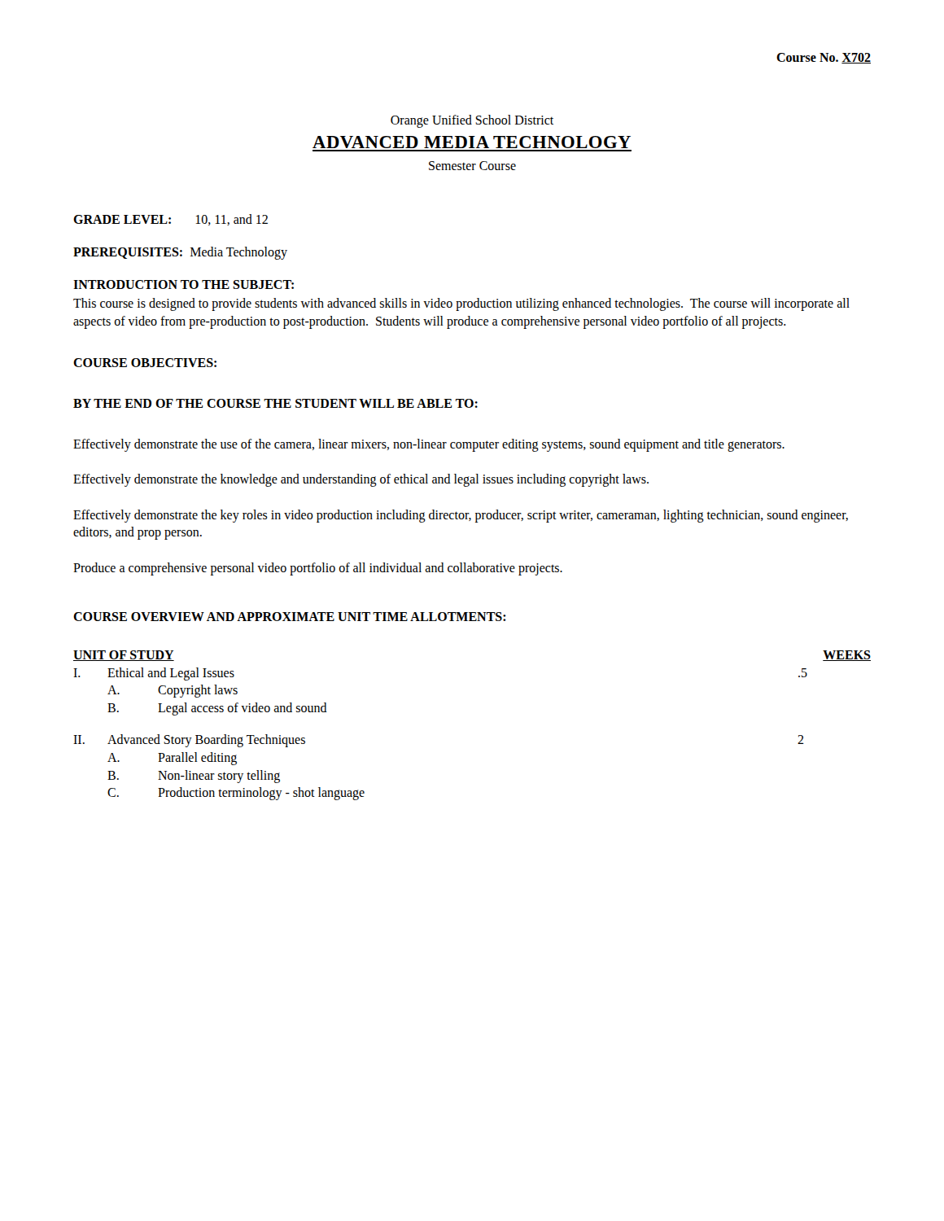Course No. X702
Orange Unified School District
ADVANCED MEDIA TECHNOLOGY
Semester Course
GRADE LEVEL: 10, 11, and 12
PREREQUISITES: Media Technology
INTRODUCTION TO THE SUBJECT:
This course is designed to provide students with advanced skills in video production utilizing enhanced technologies. The course will incorporate all aspects of video from pre-production to post-production. Students will produce a comprehensive personal video portfolio of all projects.
COURSE OBJECTIVES:
BY THE END OF THE COURSE THE STUDENT WILL BE ABLE TO:
Effectively demonstrate the use of the camera, linear mixers, non-linear computer editing systems, sound equipment and title generators.
Effectively demonstrate the knowledge and understanding of ethical and legal issues including copyright laws.
Effectively demonstrate the key roles in video production including director, producer, script writer, cameraman, lighting technician, sound engineer, editors, and prop person.
Produce a comprehensive personal video portfolio of all individual and collaborative projects.
COURSE OVERVIEW AND APPROXIMATE UNIT TIME ALLOTMENTS:
| UNIT OF STUDY | WEEKS |
| --- | --- |
| I. | Ethical and Legal Issues | .5 |
| | A. | Copyright laws | |
| | B. | Legal access of video and sound | |
| II. | Advanced Story Boarding Techniques | 2 |
| | A. | Parallel editing | |
| | B. | Non-linear story telling | |
| | C. | Production terminology - shot language | |